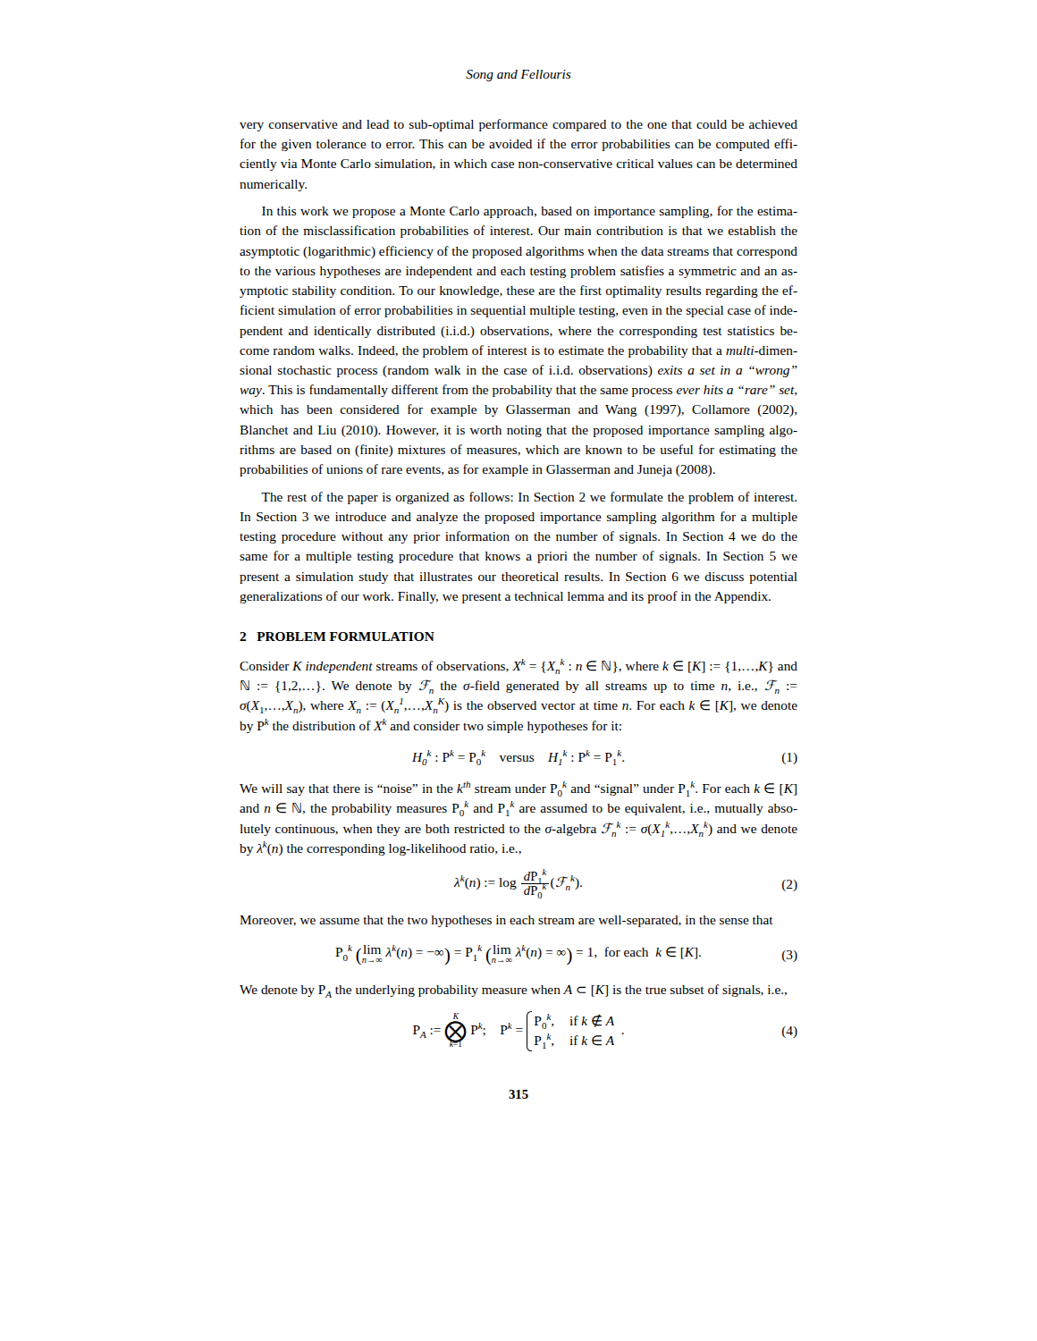Song and Fellouris
very conservative and lead to sub-optimal performance compared to the one that could be achieved for the given tolerance to error. This can be avoided if the error probabilities can be computed efficiently via Monte Carlo simulation, in which case non-conservative critical values can be determined numerically.
In this work we propose a Monte Carlo approach, based on importance sampling, for the estimation of the misclassification probabilities of interest. Our main contribution is that we establish the asymptotic (logarithmic) efficiency of the proposed algorithms when the data streams that correspond to the various hypotheses are independent and each testing problem satisfies a symmetric and an asymptotic stability condition. To our knowledge, these are the first optimality results regarding the efficient simulation of error probabilities in sequential multiple testing, even in the special case of independent and identically distributed (i.i.d.) observations, where the corresponding test statistics become random walks. Indeed, the problem of interest is to estimate the probability that a multi-dimensional stochastic process (random walk in the case of i.i.d. observations) exits a set in a “wrong” way. This is fundamentally different from the probability that the same process ever hits a “rare” set, which has been considered for example by Glasserman and Wang (1997), Collamore (2002), Blanchet and Liu (2010). However, it is worth noting that the proposed importance sampling algorithms are based on (finite) mixtures of measures, which are known to be useful for estimating the probabilities of unions of rare events, as for example in Glasserman and Juneja (2008).
The rest of the paper is organized as follows: In Section 2 we formulate the problem of interest. In Section 3 we introduce and analyze the proposed importance sampling algorithm for a multiple testing procedure without any prior information on the number of signals. In Section 4 we do the same for a multiple testing procedure that knows a priori the number of signals. In Section 5 we present a simulation study that illustrates our theoretical results. In Section 6 we discuss potential generalizations of our work. Finally, we present a technical lemma and its proof in the Appendix.
2 PROBLEM FORMULATION
Consider K independent streams of observations, Xk = {Xnk : n ∈ ℕ}, where k ∈ [K] := {1,…,K} and ℕ := {1,2,…}. We denote by ℱn the σ-field generated by all streams up to time n, i.e., ℱn := σ(X1,…,Xn), where Xn := (Xn1,…,XnK) is the observed vector at time n. For each k ∈ [K], we denote by Pk the distribution of Xk and consider two simple hypotheses for it:
H0k : Pk = P0k versus H1k : Pk = P1k. (1)
We will say that there is “noise” in the kth stream under P0k and “signal” under P1k. For each k ∈ [K] and n ∈ ℕ, the probability measures P0k and P1k are assumed to be equivalent, i.e., mutually absolutely continuous, when they are both restricted to the σ-algebra ℱnk := σ(X1k,…,Xnk) and we denote by λk(n) the corresponding log-likelihood ratio, i.e.,
λk(n) := log dP1k dP0k(ℱnk). (2)
Moreover, we assume that the two hypotheses in each stream are well-separated, in the sense that
P0k (lim n→∞ λk(n) = −∞) = P1k (lim n→∞ λk(n) = ∞) = 1, for each k ∈ [K]. (3)
We denote by PA the underlying probability measure when A ⊂ [K] is the true subset of signals, i.e.,
PA := K⨂k=1 Pk; Pk = P0k,if k ∉ A P1k,if k ∈ A . (4)
315